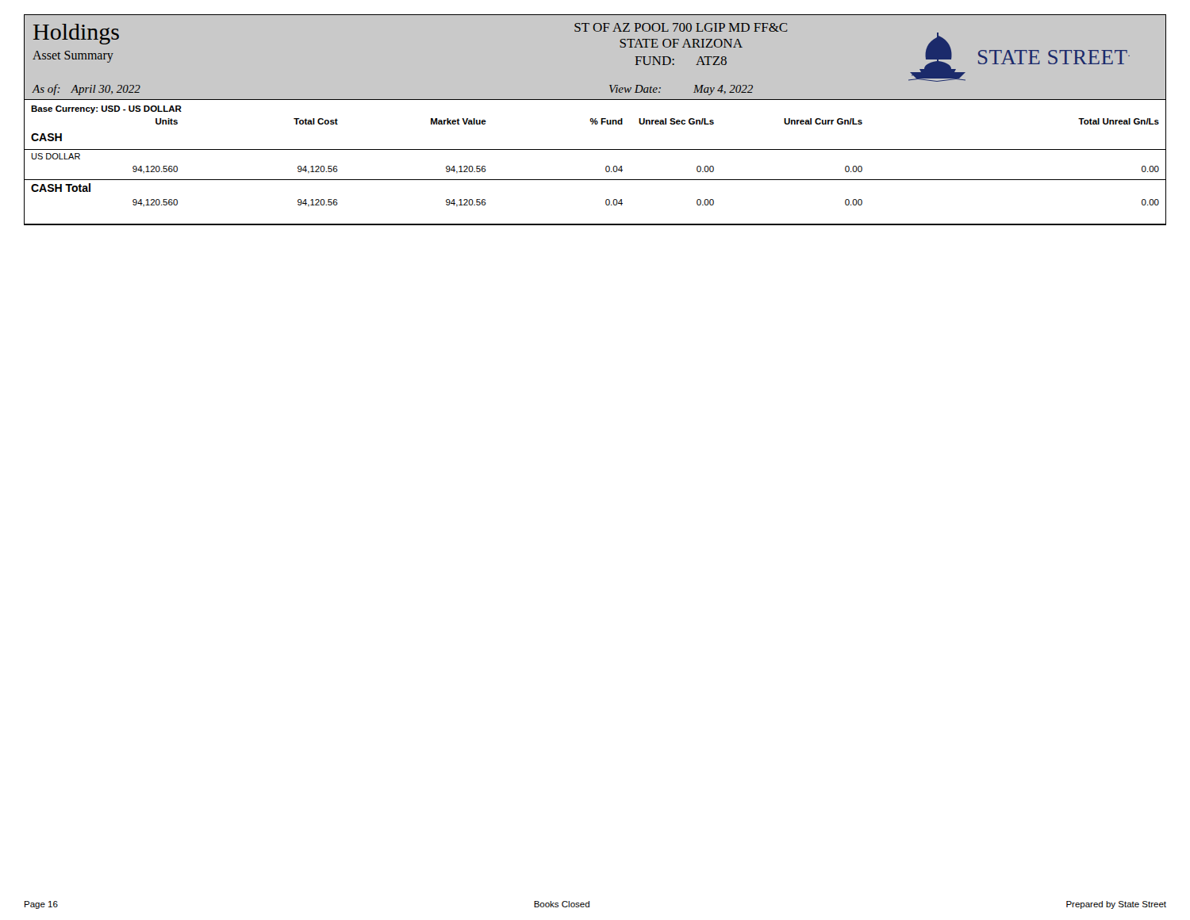Holdings
Asset Summary
As of: April 30, 2022
ST OF AZ POOL 700 LGIP MD FF&C
STATE OF ARIZONA
FUND: ATZ8
View Date: May 4, 2022
STATE STREET.
Base Currency: USD - US DOLLAR
| Units | Total Cost | Market Value | % Fund | Unreal Sec Gn/Ls | Unreal Curr Gn/Ls | Total Unreal Gn/Ls |
| --- | --- | --- | --- | --- | --- | --- |
| CASH |
| US DOLLAR |
| 94,120.560 | 94,120.56 | 94,120.56 | 0.04 | 0.00 | 0.00 | 0.00 |
| CASH Total |
| 94,120.560 | 94,120.56 | 94,120.56 | 0.04 | 0.00 | 0.00 | 0.00 |
Page 16
Books Closed
Prepared by State Street